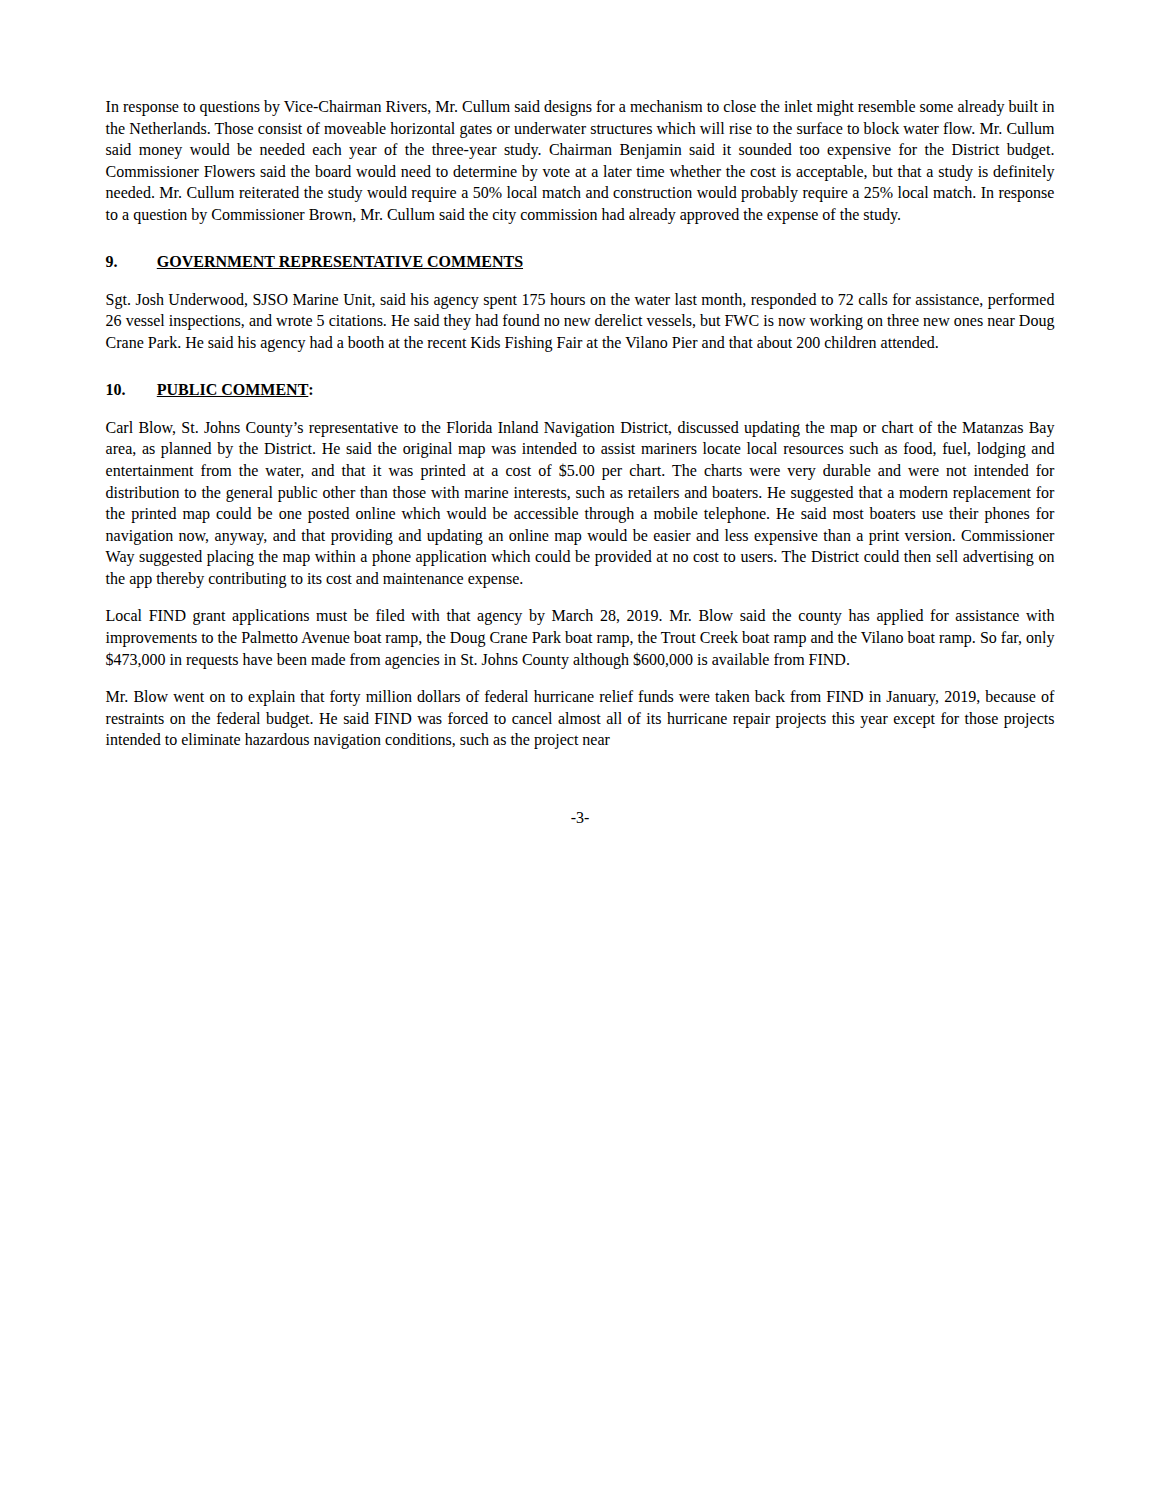In response to questions by Vice-Chairman Rivers, Mr. Cullum said designs for a mechanism to close the inlet might resemble some already built in the Netherlands. Those consist of moveable horizontal gates or underwater structures which will rise to the surface to block water flow. Mr. Cullum said money would be needed each year of the three-year study. Chairman Benjamin said it sounded too expensive for the District budget. Commissioner Flowers said the board would need to determine by vote at a later time whether the cost is acceptable, but that a study is definitely needed. Mr. Cullum reiterated the study would require a 50% local match and construction would probably require a 25% local match. In response to a question by Commissioner Brown, Mr. Cullum said the city commission had already approved the expense of the study.
9. Government Representative Comments
Sgt. Josh Underwood, SJSO Marine Unit, said his agency spent 175 hours on the water last month, responded to 72 calls for assistance, performed 26 vessel inspections, and wrote 5 citations. He said they had found no new derelict vessels, but FWC is now working on three new ones near Doug Crane Park. He said his agency had a booth at the recent Kids Fishing Fair at the Vilano Pier and that about 200 children attended.
10. Public Comment:
Carl Blow, St. Johns County’s representative to the Florida Inland Navigation District, discussed updating the map or chart of the Matanzas Bay area, as planned by the District. He said the original map was intended to assist mariners locate local resources such as food, fuel, lodging and entertainment from the water, and that it was printed at a cost of $5.00 per chart. The charts were very durable and were not intended for distribution to the general public other than those with marine interests, such as retailers and boaters. He suggested that a modern replacement for the printed map could be one posted online which would be accessible through a mobile telephone. He said most boaters use their phones for navigation now, anyway, and that providing and updating an online map would be easier and less expensive than a print version. Commissioner Way suggested placing the map within a phone application which could be provided at no cost to users. The District could then sell advertising on the app thereby contributing to its cost and maintenance expense.
Local FIND grant applications must be filed with that agency by March 28, 2019. Mr. Blow said the county has applied for assistance with improvements to the Palmetto Avenue boat ramp, the Doug Crane Park boat ramp, the Trout Creek boat ramp and the Vilano boat ramp. So far, only $473,000 in requests have been made from agencies in St. Johns County although $600,000 is available from FIND.
Mr. Blow went on to explain that forty million dollars of federal hurricane relief funds were taken back from FIND in January, 2019, because of restraints on the federal budget. He said FIND was forced to cancel almost all of its hurricane repair projects this year except for those projects intended to eliminate hazardous navigation conditions, such as the project near
-3-